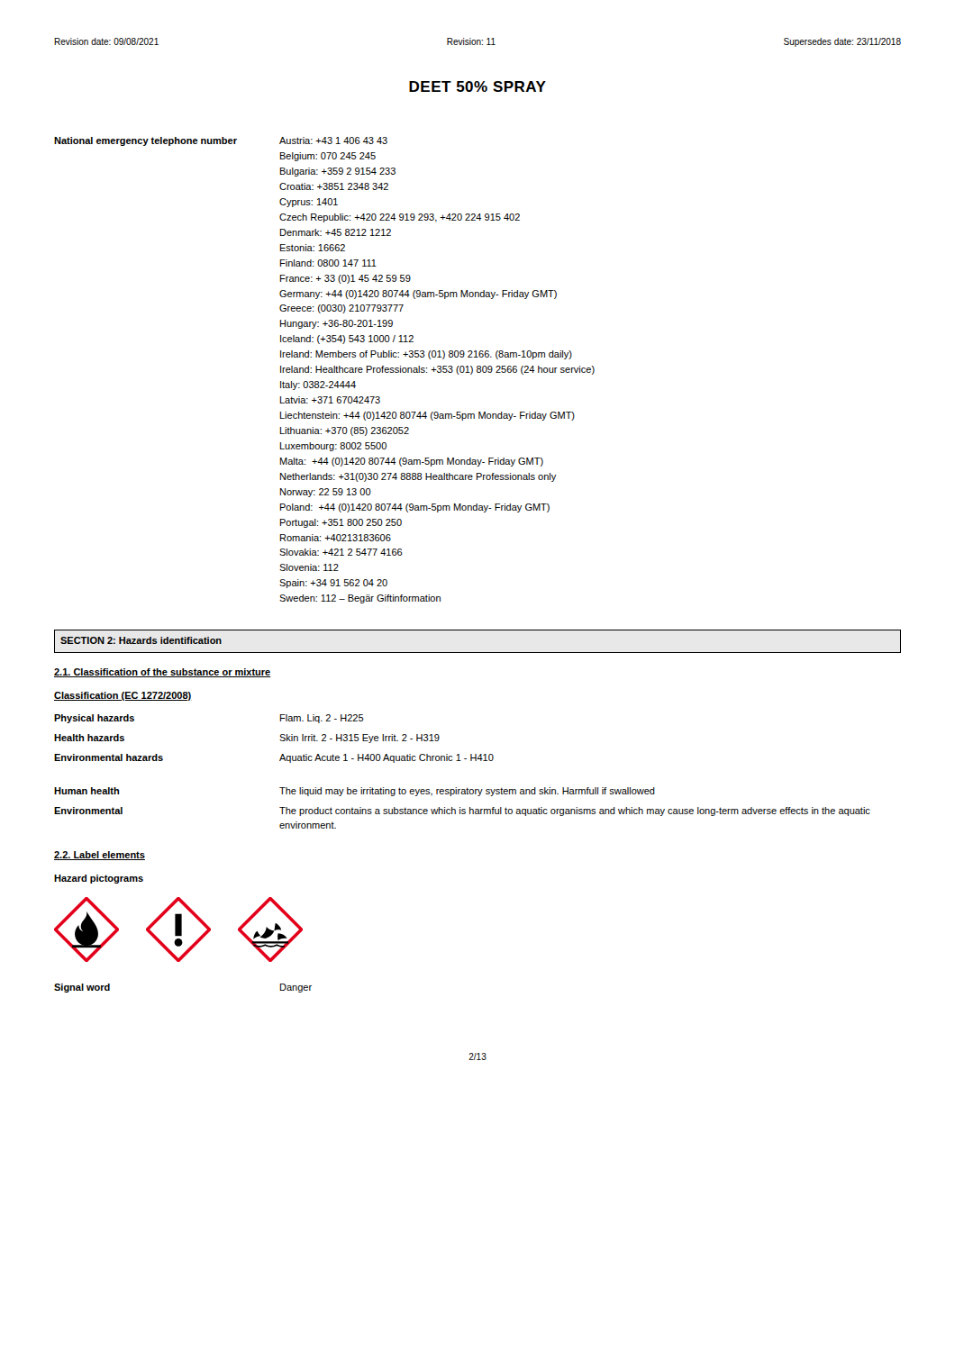Revision date: 09/08/2021 Revision: 11 Supersedes date: 23/11/2018
DEET 50% SPRAY
| National emergency telephone number | Austria: +43 1 406 43 43 Belgium: 070 245 245 Bulgaria: +359 2 9154 233 Croatia: +3851 2348 342 Cyprus: 1401 Czech Republic: +420 224 919 293, +420 224 915 402 Denmark: +45 8212 1212 Estonia: 16662 Finland: 0800 147 111 France: + 33 (0)1 45 42 59 59 Germany: +44 (0)1420 80744 (9am-5pm Monday- Friday GMT) Greece: (0030) 2107793777 Hungary: +36-80-201-199 Iceland: (+354) 543 1000 / 112 Ireland: Members of Public: +353 (01) 809 2166. (8am-10pm daily) Ireland: Healthcare Professionals: +353 (01) 809 2566 (24 hour service) Italy: 0382-24444 Latvia: +371 67042473 Liechtenstein: +44 (0)1420 80744 (9am-5pm Monday- Friday GMT) Lithuania: +370 (85) 2362052 Luxembourg: 8002 5500 Malta: +44 (0)1420 80744 (9am-5pm Monday- Friday GMT) Netherlands: +31(0)30 274 8888 Healthcare Professionals only Norway: 22 59 13 00 Poland: +44 (0)1420 80744 (9am-5pm Monday- Friday GMT) Portugal: +351 800 250 250 Romania: +40213183606 Slovakia: +421 2 5477 4166 Slovenia: 112 Spain: +34 91 562 04 20 Sweden: 112 – Begär Giftinformation |
SECTION 2: Hazards identification
2.1. Classification of the substance or mixture
Classification (EC 1272/2008)
| Physical hazards | Flam. Liq. 2 - H225 |
| Health hazards | Skin Irrit. 2 - H315 Eye Irrit. 2 - H319 |
| Environmental hazards | Aquatic Acute 1 - H400 Aquatic Chronic 1 - H410 |
| Human health | The liquid may be irritating to eyes, respiratory system and skin. Harmfull if swallowed |
| Environmental | The product contains a substance which is harmful to aquatic organisms and which may cause long-term adverse effects in the aquatic environment. |
2.2. Label elements
Hazard pictograms
| Signal word | Danger |
2/13